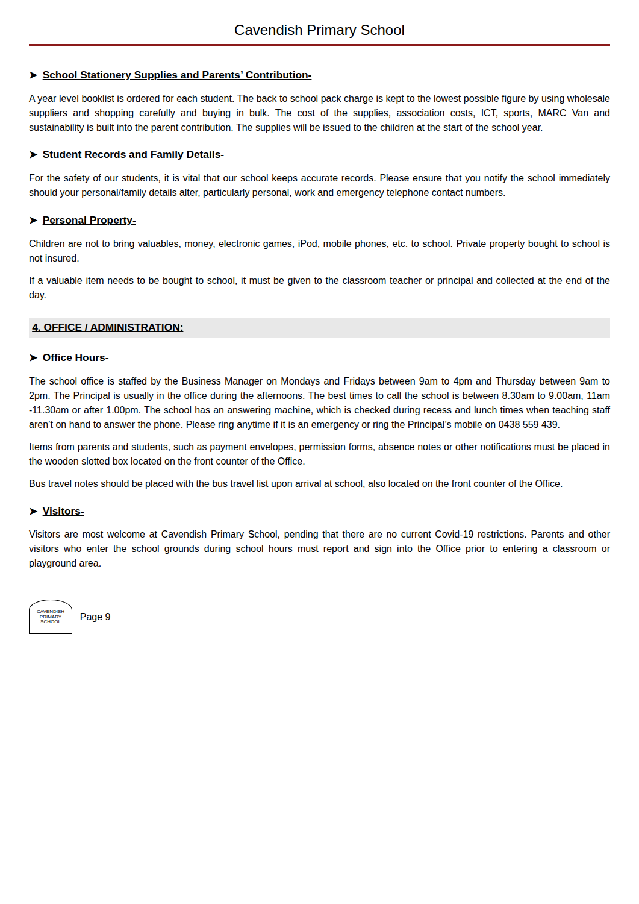Cavendish Primary School
School Stationery Supplies and Parents’ Contribution-
A year level booklist is ordered for each student. The back to school pack charge is kept to the lowest possible figure by using wholesale suppliers and shopping carefully and buying in bulk. The cost of the supplies, association costs, ICT, sports, MARC Van and sustainability is built into the parent contribution. The supplies will be issued to the children at the start of the school year.
Student Records and Family Details-
For the safety of our students, it is vital that our school keeps accurate records. Please ensure that you notify the school immediately should your personal/family details alter, particularly personal, work and emergency telephone contact numbers.
Personal Property-
Children are not to bring valuables, money, electronic games, iPod, mobile phones, etc. to school. Private property bought to school is not insured.
If a valuable item needs to be bought to school, it must be given to the classroom teacher or principal and collected at the end of the day.
4. OFFICE / ADMINISTRATION:
Office Hours-
The school office is staffed by the Business Manager on Mondays and Fridays between 9am to 4pm and Thursday between 9am to 2pm. The Principal is usually in the office during the afternoons. The best times to call the school is between 8.30am to 9.00am, 11am -11.30am or after 1.00pm. The school has an answering machine, which is checked during recess and lunch times when teaching staff aren’t on hand to answer the phone. Please ring anytime if it is an emergency or ring the Principal’s mobile on 0438 559 439.
Items from parents and students, such as payment envelopes, permission forms, absence notes or other notifications must be placed in the wooden slotted box located on the front counter of the Office.
Bus travel notes should be placed with the bus travel list upon arrival at school, also located on the front counter of the Office.
Visitors-
Visitors are most welcome at Cavendish Primary School, pending that there are no current Covid-19 restrictions. Parents and other visitors who enter the school grounds during school hours must report and sign into the Office prior to entering a classroom or playground area.
CAVENDISH
PRIMARY
SCHOOL
Page 9